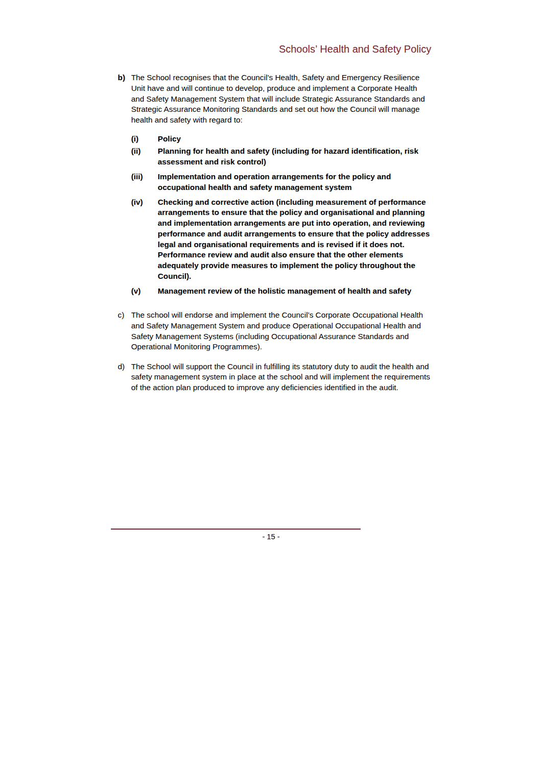Schools’ Health and Safety Policy
b)
The School recognises that the Council’s Health, Safety and Emergency Resilience Unit have and will continue to develop, produce and implement a Corporate Health and Safety Management System that will include Strategic Assurance Standards and Strategic Assurance Monitoring Standards and set out how the Council will manage health and safety with regard to:
(i) Policy
(ii) Planning for health and safety (including for hazard identification, risk assessment and risk control)
(iii) Implementation and operation arrangements for the policy and occupational health and safety management system
(iv) Checking and corrective action (including measurement of performance arrangements to ensure that the policy and organisational and planning and implementation arrangements are put into operation, and reviewing performance and audit arrangements to ensure that the policy addresses legal and organisational requirements and is revised if it does not. Performance review and audit also ensure that the other elements adequately provide measures to implement the policy throughout the Council).
(v) Management review of the holistic management of health and safety
c)
The school will endorse and implement the Council’s Corporate Occupational Health and Safety Management System and produce Operational Occupational Health and Safety Management Systems (including Occupational Assurance Standards and Operational Monitoring Programmes).
d)
The School will support the Council in fulfilling its statutory duty to audit the health and safety management system in place at the school and will implement the requirements of the action plan produced to improve any deficiencies identified in the audit.
- 15 -